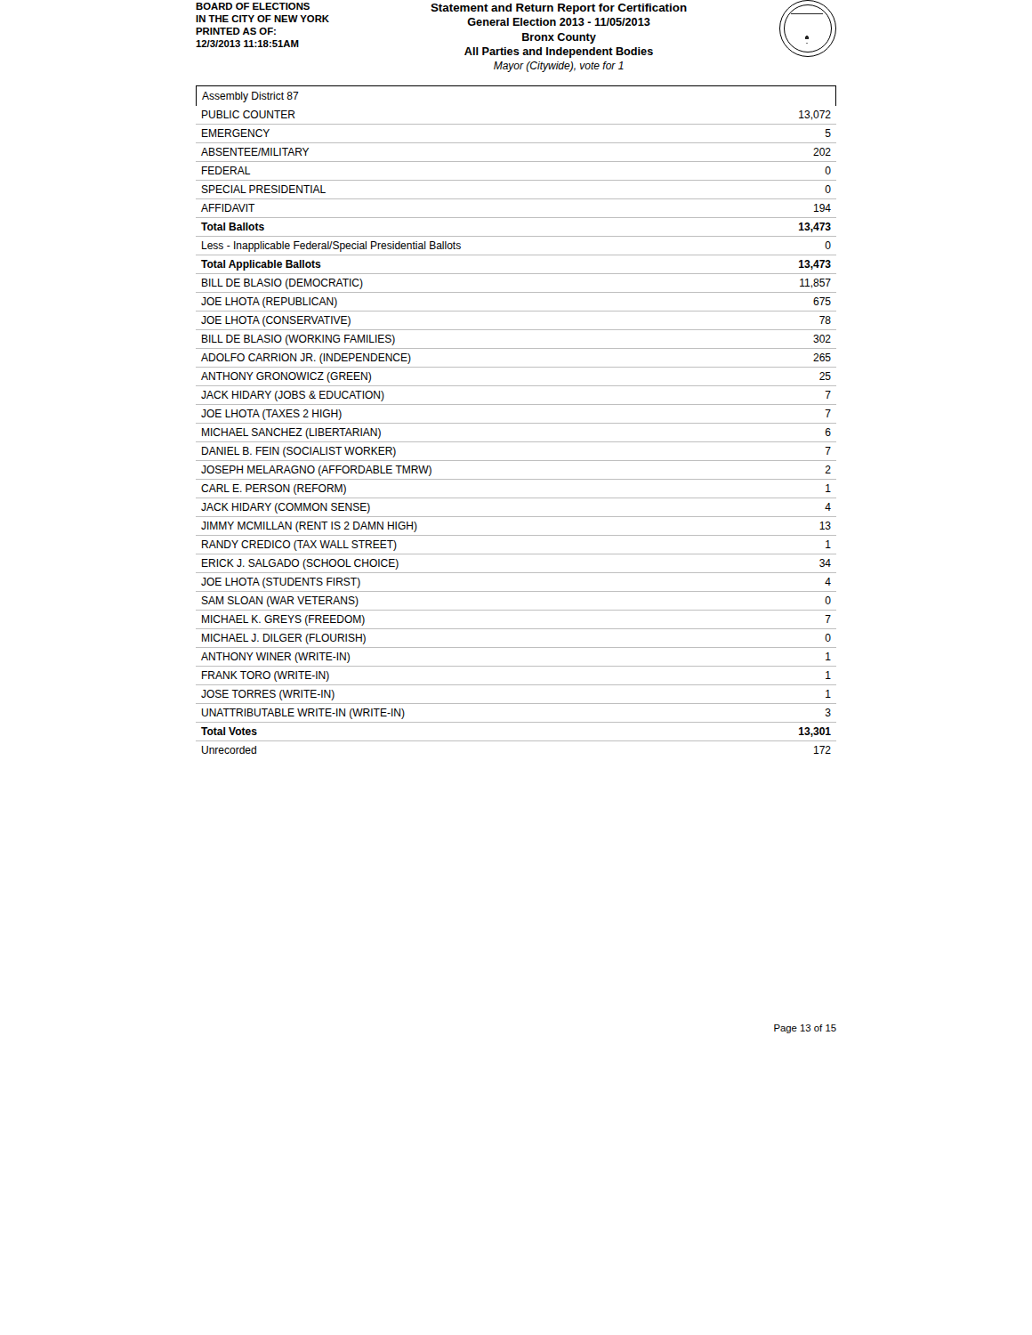BOARD OF ELECTIONS
IN THE CITY OF NEW YORK
PRINTED AS OF:
12/3/2013 11:18:51AM
Statement and Return Report for Certification
General Election 2013 - 11/05/2013
Bronx County
All Parties and Independent Bodies
Mayor (Citywide), vote for 1
Assembly District 87
| PUBLIC COUNTER | 13,072 |
| EMERGENCY | 5 |
| ABSENTEE/MILITARY | 202 |
| FEDERAL | 0 |
| SPECIAL PRESIDENTIAL | 0 |
| AFFIDAVIT | 194 |
| Total Ballots | 13,473 |
| Less - Inapplicable Federal/Special Presidential Ballots | 0 |
| Total Applicable Ballots | 13,473 |
| BILL DE BLASIO (DEMOCRATIC) | 11,857 |
| JOE LHOTA (REPUBLICAN) | 675 |
| JOE LHOTA (CONSERVATIVE) | 78 |
| BILL DE BLASIO (WORKING FAMILIES) | 302 |
| ADOLFO CARRION JR. (INDEPENDENCE) | 265 |
| ANTHONY GRONOWICZ (GREEN) | 25 |
| JACK HIDARY (JOBS & EDUCATION) | 7 |
| JOE LHOTA (TAXES 2 HIGH) | 7 |
| MICHAEL SANCHEZ (LIBERTARIAN) | 6 |
| DANIEL B. FEIN (SOCIALIST WORKER) | 7 |
| JOSEPH MELARAGNO (AFFORDABLE TMRW) | 2 |
| CARL E. PERSON (REFORM) | 1 |
| JACK HIDARY (COMMON SENSE) | 4 |
| JIMMY MCMILLAN (RENT IS 2 DAMN HIGH) | 13 |
| RANDY CREDICO (TAX WALL STREET) | 1 |
| ERICK J. SALGADO (SCHOOL CHOICE) | 34 |
| JOE LHOTA (STUDENTS FIRST) | 4 |
| SAM SLOAN (WAR VETERANS) | 0 |
| MICHAEL K. GREYS (FREEDOM) | 7 |
| MICHAEL J. DILGER (FLOURISH) | 0 |
| ANTHONY WINER (WRITE-IN) | 1 |
| FRANK TORO (WRITE-IN) | 1 |
| JOSE TORRES (WRITE-IN) | 1 |
| UNATTRIBUTABLE WRITE-IN (WRITE-IN) | 3 |
| Total Votes | 13,301 |
| Unrecorded | 172 |
Page 13 of 15